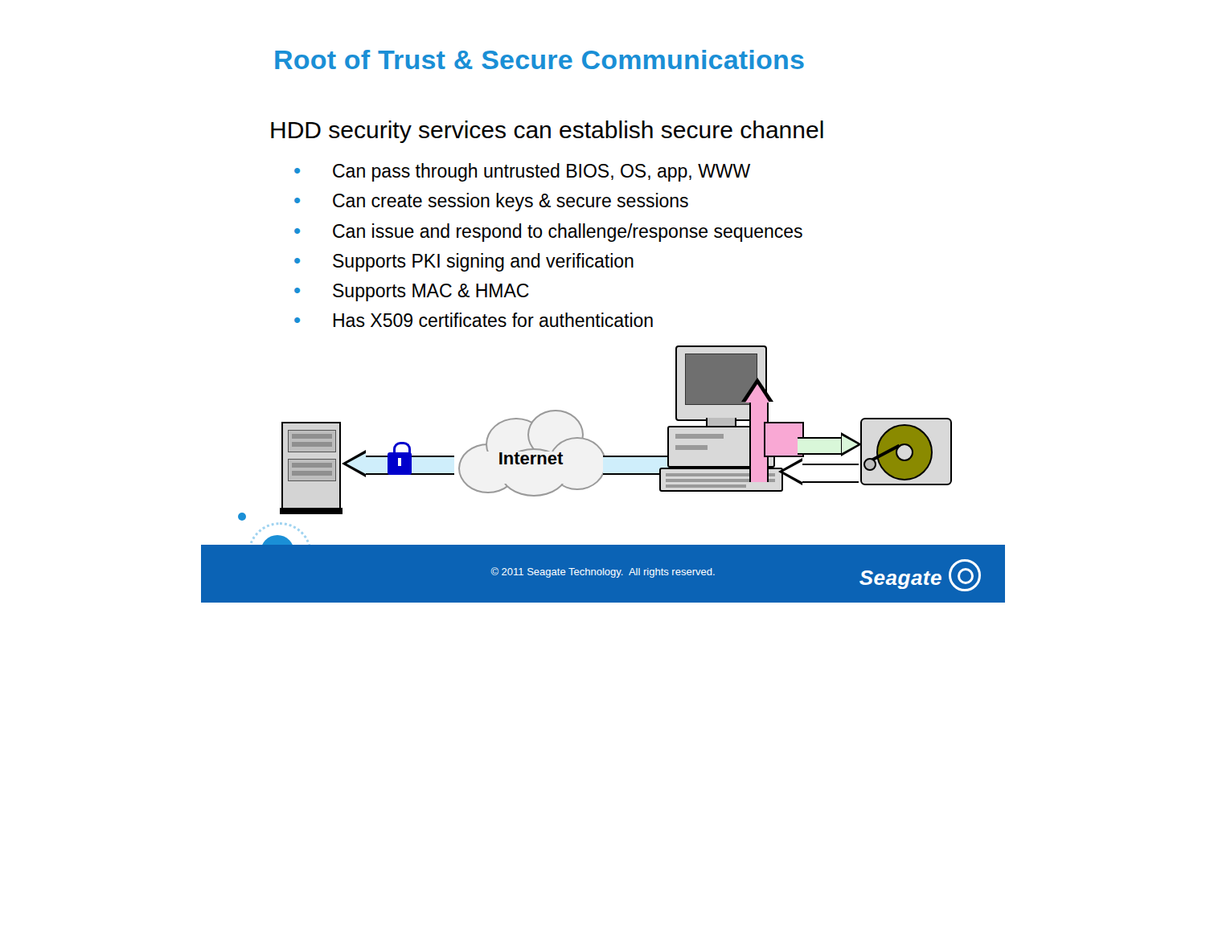Root of Trust & Secure Communications
HDD security services can establish secure channel
Can pass through untrusted BIOS, OS, app, WWW
Can create session keys & secure sessions
Can issue and respond to challenge/response sequences
Supports PKI signing and verification
Supports MAC & HMAC
Has X509 certificates for authentication
Internet
© 2011 Seagate Technology. All rights reserved.
Seagate